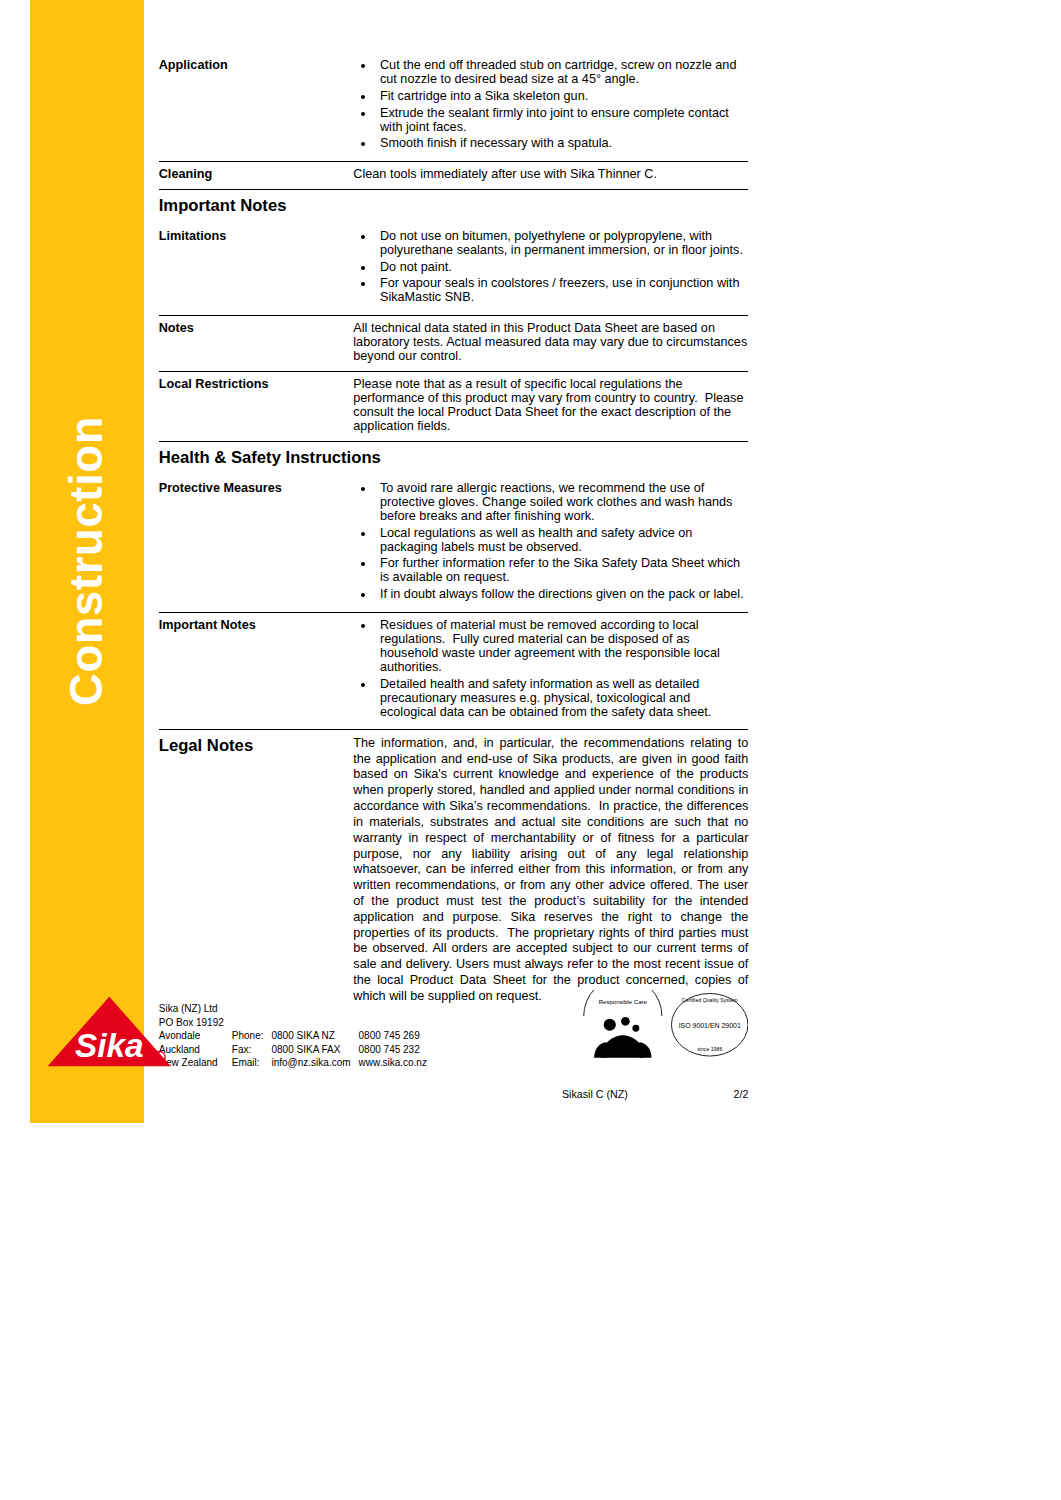Construction
| Application | Cut the end off threaded stub on cartridge, screw on nozzle and cut nozzle to desired bead size at a 45° angle. Fit cartridge into a Sika skeleton gun. Extrude the sealant firmly into joint to ensure complete contact with joint faces. Smooth finish if necessary with a spatula. |
| Cleaning | Clean tools immediately after use with Sika Thinner C. |
| Important Notes |
| Limitations | Do not use on bitumen, polyethylene or polypropylene, with polyurethane sealants, in permanent immersion, or in floor joints. Do not paint. For vapour seals in coolstores / freezers, use in conjunction with SikaMastic SNB. |
| Notes | All technical data stated in this Product Data Sheet are based on laboratory tests. Actual measured data may vary due to circumstances beyond our control. |
| Local Restrictions | Please note that as a result of specific local regulations the performance of this product may vary from country to country. Please consult the local Product Data Sheet for the exact description of the application fields. |
| Health & Safety Instructions |
| Protective Measures | To avoid rare allergic reactions, we recommend the use of protective gloves. Change soiled work clothes and wash hands before breaks and after finishing work. Local regulations as well as health and safety advice on packaging labels must be observed. For further information refer to the Sika Safety Data Sheet which is available on request. If in doubt always follow the directions given on the pack or label. |
| Important Notes | Residues of material must be removed according to local regulations. Fully cured material can be disposed of as household waste under agreement with the responsible local authorities. Detailed health and safety information as well as detailed precautionary measures e.g. physical, toxicological and ecological data can be obtained from the safety data sheet. |
| Legal Notes | The information, and, in particular, the recommendations relating to the application and end-use of Sika products, are given in good faith based on Sika's current knowledge and experience of the products when properly stored, handled and applied under normal conditions in accordance with Sika’s recommendations. In practice, the differences in materials, substrates and actual site conditions are such that no warranty in respect of merchantability or of fitness for a particular purpose, nor any liability arising out of any legal relationship whatsoever, can be inferred either from this information, or from any written recommendations, or from any other advice offered. The user of the product must test the product’s suitability for the intended application and purpose. Sika reserves the right to change the properties of its products. The proprietary rights of third parties must be observed. All orders are accepted subject to our current terms of sale and delivery. Users must always refer to the most recent issue of the local Product Data Sheet for the product concerned, copies of which will be supplied on request. |
Sika ®
| Sika (NZ) Ltd | | | |
| PO Box 19192 | | | |
| Avondale | Phone: | 0800 SIKA NZ | 0800 745 269 |
| Auckland | Fax: | 0800 SIKA FAX | 0800 745 232 |
| New Zealand | Email: | info@nz.sika.com | www.sika.co.nz |
Responsible Care Certified Quality System ISO 9001/EN 29001 since 1986
Sikasil C (NZ)2/2